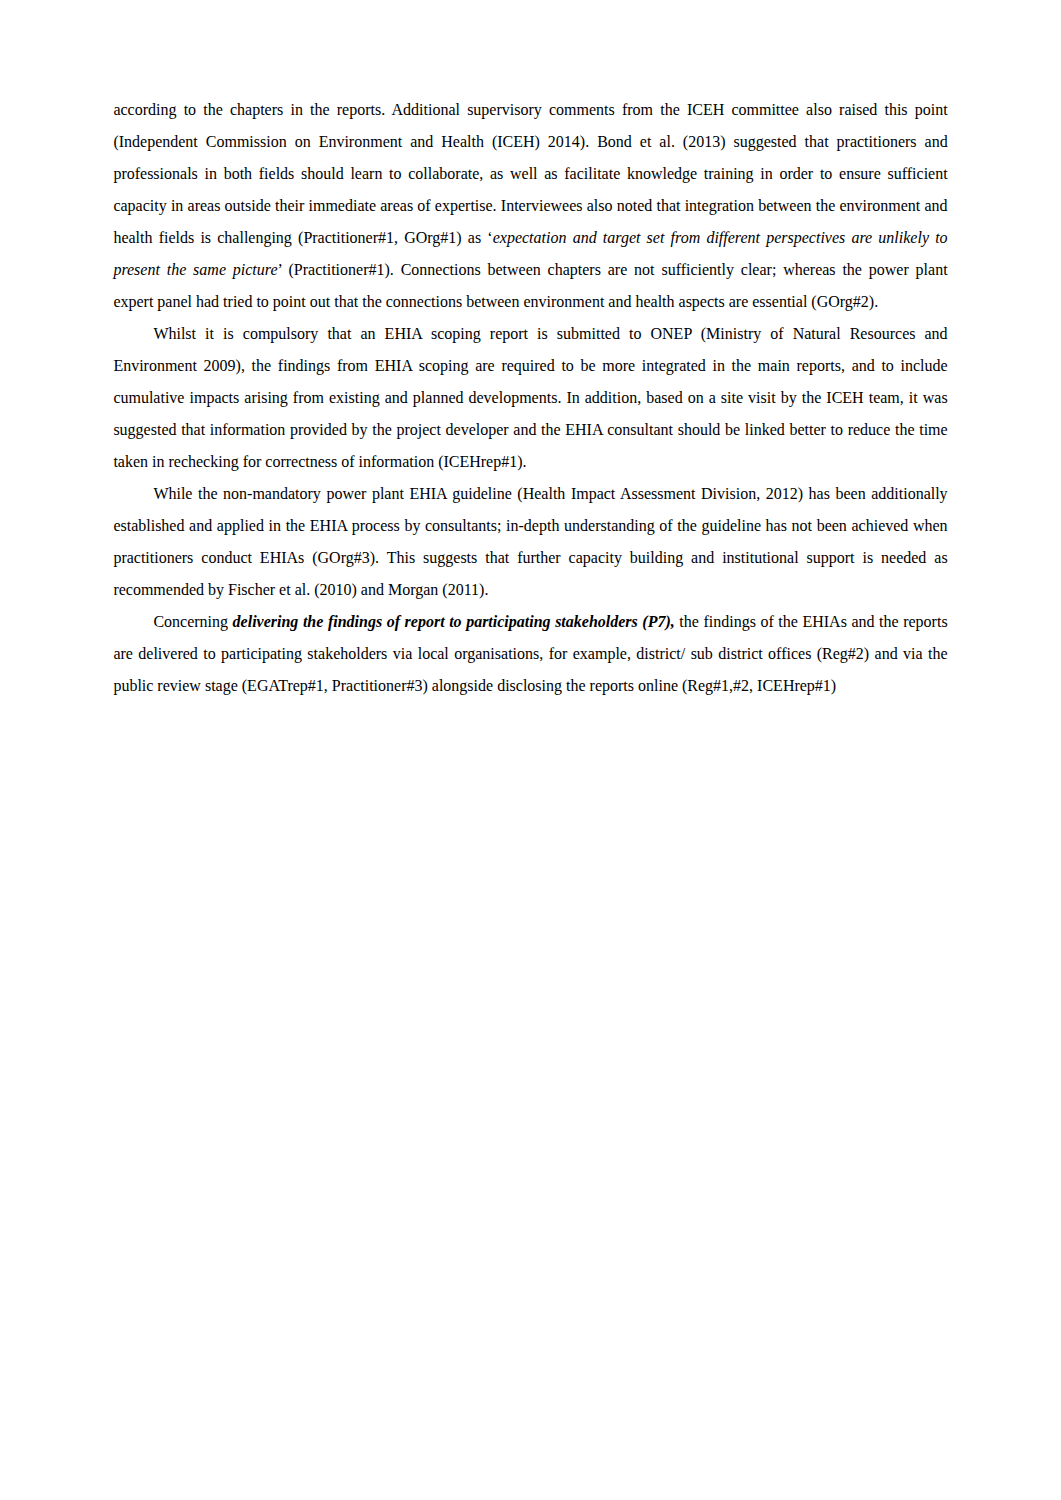according to the chapters in the reports. Additional supervisory comments from the ICEH committee also raised this point (Independent Commission on Environment and Health (ICEH) 2014). Bond et al. (2013) suggested that practitioners and professionals in both fields should learn to collaborate, as well as facilitate knowledge training in order to ensure sufficient capacity in areas outside their immediate areas of expertise. Interviewees also noted that integration between the environment and health fields is challenging (Practitioner#1, GOrg#1) as ‘expectation and target set from different perspectives are unlikely to present the same picture’ (Practitioner#1). Connections between chapters are not sufficiently clear; whereas the power plant expert panel had tried to point out that the connections between environment and health aspects are essential (GOrg#2).
Whilst it is compulsory that an EHIA scoping report is submitted to ONEP (Ministry of Natural Resources and Environment 2009), the findings from EHIA scoping are required to be more integrated in the main reports, and to include cumulative impacts arising from existing and planned developments. In addition, based on a site visit by the ICEH team, it was suggested that information provided by the project developer and the EHIA consultant should be linked better to reduce the time taken in rechecking for correctness of information (ICEHrep#1).
While the non-mandatory power plant EHIA guideline (Health Impact Assessment Division, 2012) has been additionally established and applied in the EHIA process by consultants; in-depth understanding of the guideline has not been achieved when practitioners conduct EHIAs (GOrg#3). This suggests that further capacity building and institutional support is needed as recommended by Fischer et al. (2010) and Morgan (2011).
Concerning delivering the findings of report to participating stakeholders (P7), the findings of the EHIAs and the reports are delivered to participating stakeholders via local organisations, for example, district/ sub district offices (Reg#2) and via the public review stage (EGATrep#1, Practitioner#3) alongside disclosing the reports online (Reg#1,#2, ICEHrep#1)